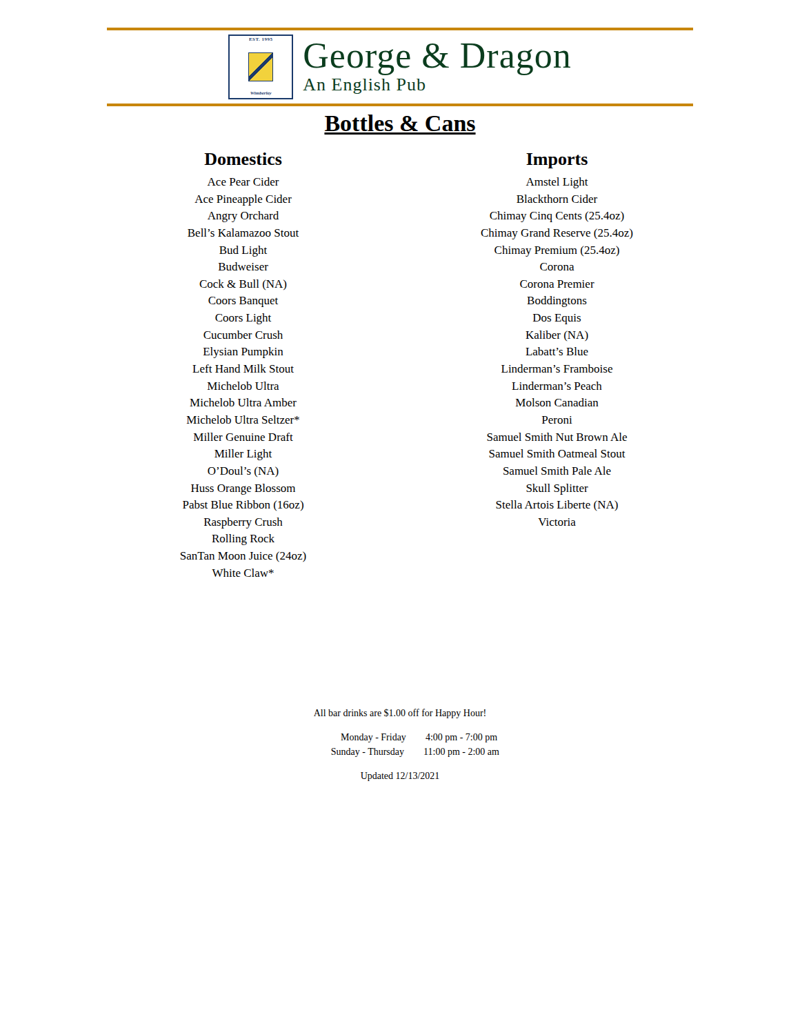EST. 1995 Wimberley
George & Dragon
An English Pub
Bottles & Cans
Domestics
Ace Pear Cider
Ace Pineapple Cider
Angry Orchard
Bell’s Kalamazoo Stout
Bud Light
Budweiser
Cock & Bull (NA)
Coors Banquet
Coors Light
Cucumber Crush
Elysian Pumpkin
Left Hand Milk Stout
Michelob Ultra
Michelob Ultra Amber
Michelob Ultra Seltzer*
Miller Genuine Draft
Miller Light
O’Doul’s (NA)
Huss Orange Blossom
Pabst Blue Ribbon (16oz)
Raspberry Crush
Rolling Rock
SanTan Moon Juice (24oz)
White Claw*
Imports
Amstel Light
Blackthorn Cider
Chimay Cinq Cents (25.4oz)
Chimay Grand Reserve (25.4oz)
Chimay Premium (25.4oz)
Corona
Corona Premier
Boddingtons
Dos Equis
Kaliber (NA)
Labatt’s Blue
Linderman’s Framboise
Linderman’s Peach
Molson Canadian
Peroni
Samuel Smith Nut Brown Ale
Samuel Smith Oatmeal Stout
Samuel Smith Pale Ale
Skull Splitter
Stella Artois Liberte (NA)
Victoria
All bar drinks are $1.00 off for Happy Hour!
Monday - Friday 4:00 pm - 7:00 pm
Sunday - Thursday 11:00 pm - 2:00 am
Updated 12/13/2021